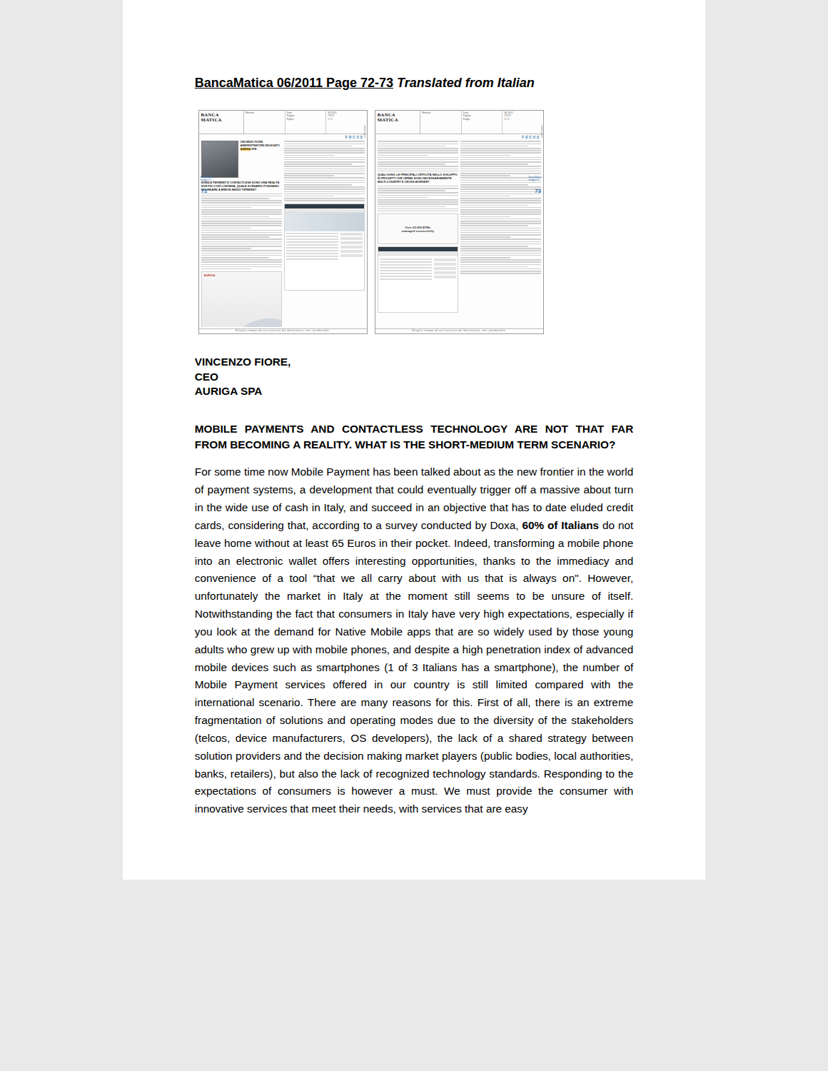BancaMatica 06/2011 Page 72-73 Translated from Italian
BANCA MATICA
Mensile
Data Pagina Foglio
06-2011 72/73 1 / 2
FOCUS
BancaMatica
maggio 11
72
www.auriga.it
VINCENZO FIORE,
AMMINISTRATORE DELEGATO
AURIGA SPA
Mobile payment e contactless sono una realtà non più così lontana. Quale scenario possiamo delineare a breve-medio termine?
AURIGA
Ritaglio stampa ad uso esclusivo del destinatario, non riproducibile.
BANCA MATICA
Mensile
Data Pagina Foglio
06-2011 72/73 2 / 2
FOCUS
BancaMatica
maggio 11
73
www.auriga.it
Quali sono le principali criticità nello sviluppo di progetti che ormai sono necessariamente multi-country e cross-border?
Over 20.000 ATMs
managed successfully
Ritaglio stampa ad uso esclusivo del destinatario, non riproducibile.
VINCENZO FIORE,
CEO
AURIGA SPA
Mobile payments and contactless technology are not that far from becoming a reality. What is the short-medium term scenario?
For some time now Mobile Payment has been talked about as the new frontier in the world of payment systems, a development that could eventually trigger off a massive about turn in the wide use of cash in Italy, and succeed in an objective that has to date eluded credit cards, considering that, according to a survey conducted by Doxa, 60% of Italians do not leave home without at least 65 Euros in their pocket. Indeed, transforming a mobile phone into an electronic wallet offers interesting opportunities, thanks to the immediacy and convenience of a tool “that we all carry about with us that is always on". However, unfortunately the market in Italy at the moment still seems to be unsure of itself. Notwithstanding the fact that consumers in Italy have very high expectations, especially if you look at the demand for Native Mobile apps that are so widely used by those young adults who grew up with mobile phones, and despite a high penetration index of advanced mobile devices such as smartphones (1 of 3 Italians has a smartphone), the number of Mobile Payment services offered in our country is still limited compared with the international scenario. There are many reasons for this. First of all, there is an extreme fragmentation of solutions and operating modes due to the diversity of the stakeholders (telcos, device manufacturers, OS developers), the lack of a shared strategy between solution providers and the decision making market players (public bodies, local authorities, banks, retailers), but also the lack of recognized technology standards. Responding to the expectations of consumers is however a must. We must provide the consumer with innovative services that meet their needs, with services that are easy